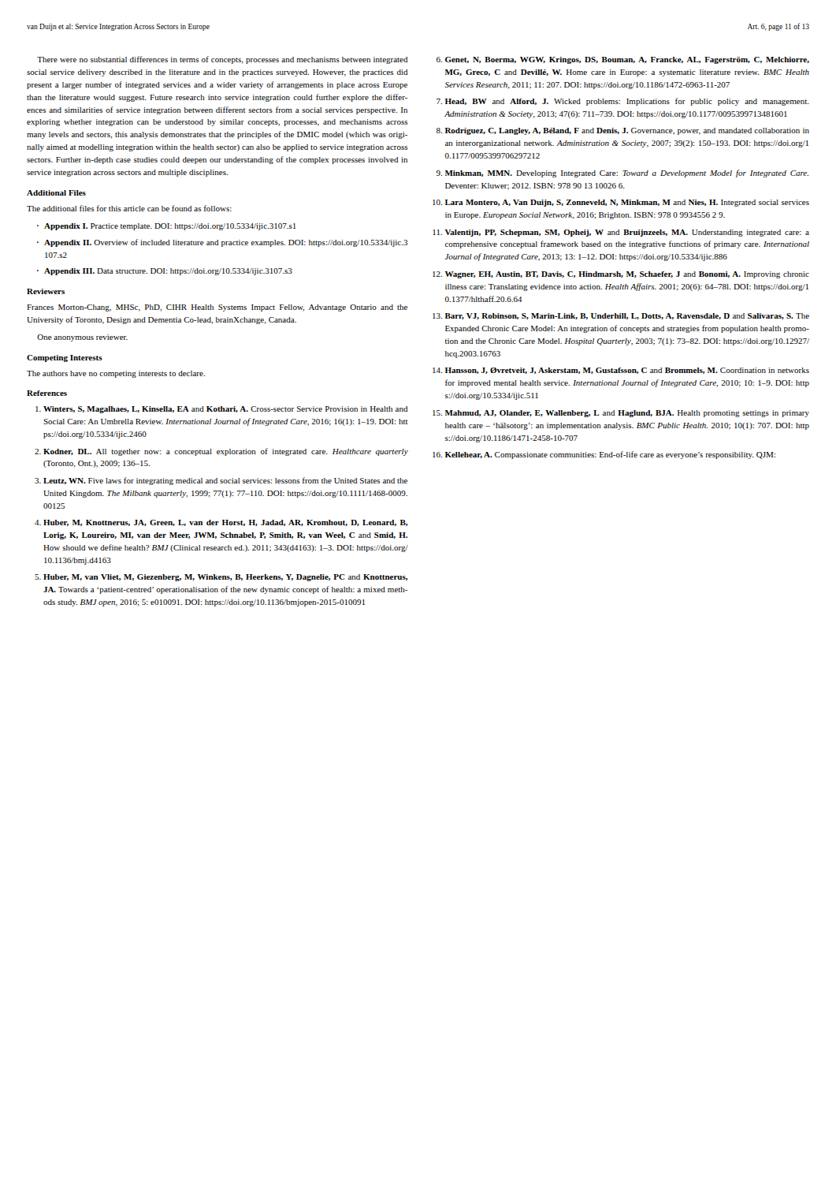van Duijn et al: Service Integration Across Sectors in Europe
Art. 6, page 11 of 13
There were no substantial differences in terms of concepts, processes and mechanisms between integrated social service delivery described in the literature and in the practices surveyed. However, the practices did present a larger number of integrated services and a wider variety of arrangements in place across Europe than the literature would suggest. Future research into service integration could further explore the differences and similarities of service integration between different sectors from a social services perspective. In exploring whether integration can be understood by similar concepts, processes, and mechanisms across many levels and sectors, this analysis demonstrates that the principles of the DMIC model (which was originally aimed at modelling integration within the health sector) can also be applied to service integration across sectors. Further in-depth case studies could deepen our understanding of the complex processes involved in service integration across sectors and multiple disciplines.
Additional Files
The additional files for this article can be found as follows:
Appendix I. Practice template. DOI: https://doi.org/10.5334/ijic.3107.s1
Appendix II. Overview of included literature and practice examples. DOI: https://doi.org/10.5334/ijic.3107.s2
Appendix III. Data structure. DOI: https://doi.org/10.5334/ijic.3107.s3
Reviewers
Frances Morton-Chang, MHSc, PhD, CIHR Health Systems Impact Fellow, Advantage Ontario and the University of Toronto, Design and Dementia Co-lead, brainXchange, Canada.
One anonymous reviewer.
Competing Interests
The authors have no competing interests to declare.
References
Winters, S, Magalhaes, L, Kinsella, EA and Kothari, A. Cross-sector Service Provision in Health and Social Care: An Umbrella Review. International Journal of Integrated Care, 2016; 16(1): 1–19. DOI: https://doi.org/10.5334/ijic.2460
Kodner, DL. All together now: a conceptual exploration of integrated care. Healthcare quarterly (Toronto, Ont.), 2009; 136–15.
Leutz, WN. Five laws for integrating medical and social services: lessons from the United States and the United Kingdom. The Milbank quarterly, 1999; 77(1): 77–110. DOI: https://doi.org/10.1111/1468-0009.00125
Huber, M, Knottnerus, JA, Green, L, van der Horst, H, Jadad, AR, Kromhout, D, Leonard, B, Lorig, K, Loureiro, MI, van der Meer, JWM, Schnabel, P, Smith, R, van Weel, C and Smid, H. How should we define health? BMJ (Clinical research ed.). 2011; 343(d4163): 1–3. DOI: https://doi.org/10.1136/bmj.d4163
Huber, M, van Vliet, M, Giezenberg, M, Winkens, B, Heerkens, Y, Dagnelie, PC and Knottnerus, JA. Towards a ‘patient-centred’ operationalisation of the new dynamic concept of health: a mixed methods study. BMJ open, 2016; 5: e010091. DOI: https://doi.org/10.1136/bmjopen-2015-010091
Genet, N, Boerma, WGW, Kringos, DS, Bouman, A, Francke, AL, Fagerström, C, Melchiorre, MG, Greco, C and Devillé, W. Home care in Europe: a systematic literature review. BMC Health Services Research, 2011; 11: 207. DOI: https://doi.org/10.1186/1472-6963-11-207
Head, BW and Alford, J. Wicked problems: Implications for public policy and management. Administration & Society, 2013; 47(6): 711–739. DOI: https://doi.org/10.1177/0095399713481601
Rodríguez, C, Langley, A, Béland, F and Denis, J. Governance, power, and mandated collaboration in an interorganizational network. Administration & Society, 2007; 39(2): 150–193. DOI: https://doi.org/10.1177/0095399706297212
Minkman, MMN. Developing Integrated Care: Toward a Development Model for Integrated Care. Deventer: Kluwer; 2012. ISBN: 978 90 13 10026 6.
Lara Montero, A, Van Duijn, S, Zonneveld, N, Minkman, M and Nies, H. Integrated social services in Europe. European Social Network, 2016; Brighton. ISBN: 978 0 9934556 2 9.
Valentijn, PP, Schepman, SM, Opheij, W and Bruijnzeels, MA. Understanding integrated care: a comprehensive conceptual framework based on the integrative functions of primary care. International Journal of Integrated Care, 2013; 13: 1–12. DOI: https://doi.org/10.5334/ijic.886
Wagner, EH, Austin, BT, Davis, C, Hindmarsh, M, Schaefer, J and Bonomi, A. Improving chronic illness care: Translating evidence into action. Health Affairs. 2001; 20(6): 64–78l. DOI: https://doi.org/10.1377/hlthaff.20.6.64
Barr, VJ, Robinson, S, Marin-Link, B, Underhill, L, Dotts, A, Ravensdale, D and Salivaras, S. The Expanded Chronic Care Model: An integration of concepts and strategies from population health promotion and the Chronic Care Model. Hospital Quarterly, 2003; 7(1): 73–82. DOI: https://doi.org/10.12927/hcq.2003.16763
Hansson, J, Øvretveit, J, Askerstam, M, Gustafsson, C and Brommels, M. Coordination in networks for improved mental health service. International Journal of Integrated Care, 2010; 10: 1–9. DOI: https://doi.org/10.5334/ijic.511
Mahmud, AJ, Olander, E, Wallenberg, L and Haglund, BJA. Health promoting settings in primary health care – ‘hälsotorg’: an implementation analysis. BMC Public Health. 2010; 10(1): 707. DOI: https://doi.org/10.1186/1471-2458-10-707
Kellehear, A. Compassionate communities: End-of-life care as everyone’s responsibility. QJM: